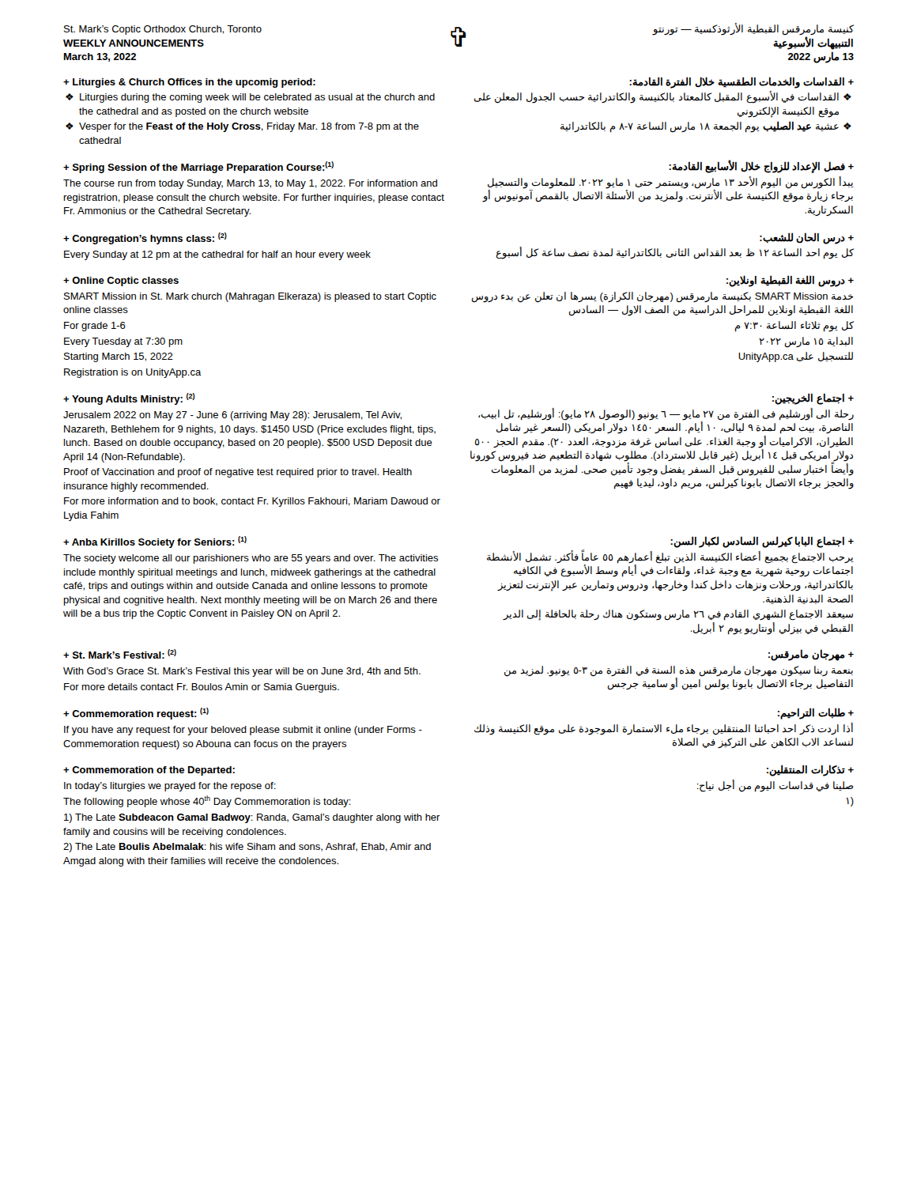St. Mark’s Coptic Orthodox Church, Toronto
WEEKLY ANNOUNCEMENTS
March 13, 2022
✞
كنيسة مارمرقس القبطية الأرثوذكسية — تورنتو
التنبيهات الأسبوعية
13 مارس 2022
+ Liturgies & Church Offices in the upcomig period:
Liturgies during the coming week will be celebrated as usual at the church and the cathedral and as posted on the church website
Vesper for the Feast of the Holy Cross, Friday Mar. 18 from 7-8 pm at the cathedral
+ القداسات والخدمات الطقسية خلال الفترة القادمة:
القداسات في الأسبوع المقبل كالمعتاد بالكنيسة والكاتدرائية حسب الجدول المعلن على موقع الكنيسة الإلكتروني
عشية عيد الصليب يوم الجمعة ١٨ مارس الساعة ٧-٨ م بالكاتدرائية
+ Spring Session of the Marriage Preparation Course:(1)
The course run from today Sunday, March 13, to May 1, 2022. For information and registratrion, please consult the church website. For further inquiries, please contact Fr. Ammonius or the Cathedral Secretary.
+ فصل الإعداد للزواج خلال الأسابيع القادمة:
يبدأ الكورس من اليوم الأحد ١٣ مارس، ويستمر حتى ١ مايو ٢٠٢٢. للمعلومات والتسجيل برجاء زيارة موقع الكنيسة على الأنترنت. ولمزيد من الأسئلة الاتصال بالقمص آمونيوس أو السكرتارية.
+ Congregation’s hymns class: (2)
Every Sunday at 12 pm at the cathedral for half an hour every week
+ درس الحان للشعب:
كل يوم احد الساعة ١٢ ظ بعد القداس الثانى بالكاتدرائية لمدة نصف ساعة كل أسبوع
+ Online Coptic classes
SMART Mission in St. Mark church (Mahragan Elkeraza) is pleased to start Coptic online classes
For grade 1-6
Every Tuesday at 7:30 pm
Starting March 15, 2022
Registration is on UnityApp.ca
+ دروس اللغة القبطية اونلاين:
خدمة SMART Mission بكنيسة مارمرقس (مهرجان الكرازة) يسرها ان تعلن عن بدء دروس اللغة القبطية اونلاين للمراحل الدراسية من الصف الاول — السادس
كل يوم ثلاثاء الساعة ٧:٣٠ م
البداية ١٥ مارس ٢٠٢٢
للتسجيل على UnityApp.ca
+ Young Adults Ministry: (2)
Jerusalem 2022 on May 27 - June 6 (arriving May 28): Jerusalem, Tel Aviv, Nazareth, Bethlehem for 9 nights, 10 days. $1450 USD (Price excludes flight, tips, lunch. Based on double occupancy, based on 20 people). $500 USD Deposit due April 14 (Non-Refundable).
Proof of Vaccination and proof of negative test required prior to travel. Health insurance highly recommended.
For more information and to book, contact Fr. Kyrillos Fakhouri, Mariam Dawoud or Lydia Fahim
+ اجتماع الخريجين:
رحلة الى أورشليم فى الفترة من ٢٧ مايو — ٦ يونيو (الوصول ٢٨ مايو): أورشليم، تل ابيب، الناصرة، بيت لحم لمدة ٩ ليالى، ١٠ أيام. السعر ١٤٥٠ دولار امريكى (السعر غير شامل الطيران، الاكراميات أو وجبة الغذاء. على اساس غرفة مزدوجة، العدد ٢٠). مقدم الحجز ٥٠٠ دولار امريكى قبل ١٤ أبريل (غير قابل للاسترداد). مطلوب شهادة التطعيم ضد فيروس كورونا وأيضاً اختبار سلبى للفيروس قبل السفر يفضل وجود تأمين صحى. لمزيد من المعلومات والحجز برجاء الاتصال بابونا كيرلس، مريم داود، ليديا فهيم
+ Anba Kirillos Society for Seniors: (1)
The society welcome all our parishioners who are 55 years and over. The activities include monthly spiritual meetings and lunch, midweek gatherings at the cathedral café, trips and outings within and outside Canada and online lessons to promote physical and cognitive health. Next monthly meeting will be on March 26 and there will be a bus trip the Coptic Convent in Paisley ON on April 2.
+ اجتماع البابا كيرلس السادس لكبار السن:
يرحب الاجتماع بجميع أعضاء الكنيسة الذين تبلغ أعمارهم ٥٥ عاماً فأكثر. تشمل الأنشطة اجتماعات روحية شهرية مع وجبة غداء، ولقاءات في أيام وسط الأسبوع في الكافيه بالكاتدرائية، ورحلات ونزهات داخل كندا وخارجها، ودروس وتمارين عبر الإنترنت لتعزيز الصحة البدنية الذهنية.
سيعقد الاجتماع الشهري القادم في ٢٦ مارس وستكون هناك رحلة بالحافلة إلى الدير القبطي في بيزلي أونتاريو يوم ٢ أبريل.
+ St. Mark’s Festival: (2)
With God’s Grace St. Mark’s Festival this year will be on June 3rd, 4th and 5th.
For more details contact Fr. Boulos Amin or Samia Guerguis.
+ مهرجان مامرقس:
بنعمة ربنا سيكون مهرجان مارمرقس هذه السنة في الفترة من ٣-٥ يونيو. لمزيد من التفاصيل برجاء الاتصال بابونا بولس امين أو سامية جرجس
+ Commemoration request: (1)
If you have any request for your beloved please submit it online (under Forms - Commemoration request) so Abouna can focus on the prayers
+ طلبات التراحيم:
أذا اردت ذكر احد احبائنا المنتقلين برجاء ملء الاستمارة الموجودة على موقع الكنيسة وذلك لنساعد الاب الكاهن على التركيز في الصلاة
+ Commemoration of the Departed:
In today’s liturgies we prayed for the repose of:
The following people whose 40th Day Commemoration is today:
1) The Late Subdeacon Gamal Badwoy: Randa, Gamal’s daughter along with her family and cousins will be receiving condolences.
2) The Late Boulis Abelmalak: his wife Siham and sons, Ashraf, Ehab, Amir and Amgad along with their families will receive the condolences.
+ تذكارات المنتقلين:
صلينا في قداسات اليوم من أجل نياح:
(١